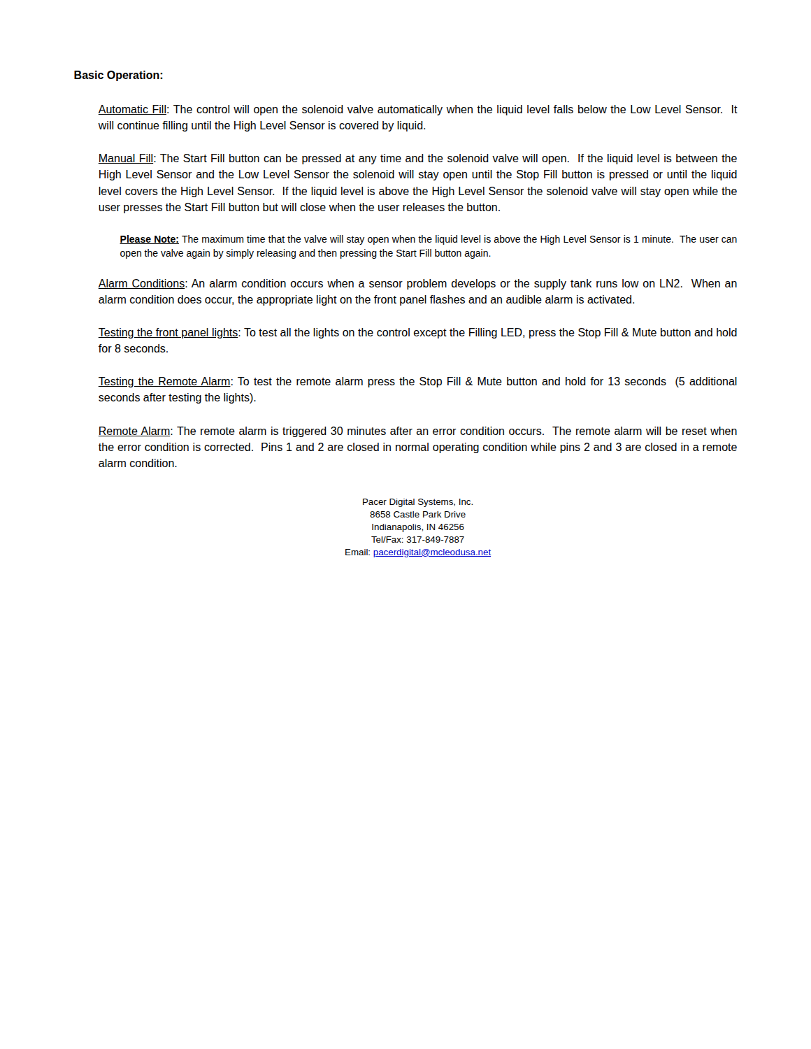Basic Operation:
Automatic Fill: The control will open the solenoid valve automatically when the liquid level falls below the Low Level Sensor. It will continue filling until the High Level Sensor is covered by liquid.
Manual Fill: The Start Fill button can be pressed at any time and the solenoid valve will open. If the liquid level is between the High Level Sensor and the Low Level Sensor the solenoid will stay open until the Stop Fill button is pressed or until the liquid level covers the High Level Sensor. If the liquid level is above the High Level Sensor the solenoid valve will stay open while the user presses the Start Fill button but will close when the user releases the button.
Please Note: The maximum time that the valve will stay open when the liquid level is above the High Level Sensor is 1 minute. The user can open the valve again by simply releasing and then pressing the Start Fill button again.
Alarm Conditions: An alarm condition occurs when a sensor problem develops or the supply tank runs low on LN2. When an alarm condition does occur, the appropriate light on the front panel flashes and an audible alarm is activated.
Testing the front panel lights: To test all the lights on the control except the Filling LED, press the Stop Fill & Mute button and hold for 8 seconds.
Testing the Remote Alarm: To test the remote alarm press the Stop Fill & Mute button and hold for 13 seconds (5 additional seconds after testing the lights).
Remote Alarm: The remote alarm is triggered 30 minutes after an error condition occurs. The remote alarm will be reset when the error condition is corrected. Pins 1 and 2 are closed in normal operating condition while pins 2 and 3 are closed in a remote alarm condition.
Pacer Digital Systems, Inc.
8658 Castle Park Drive
Indianapolis, IN 46256
Tel/Fax: 317-849-7887
Email: pacerdigital@mcleodusa.net